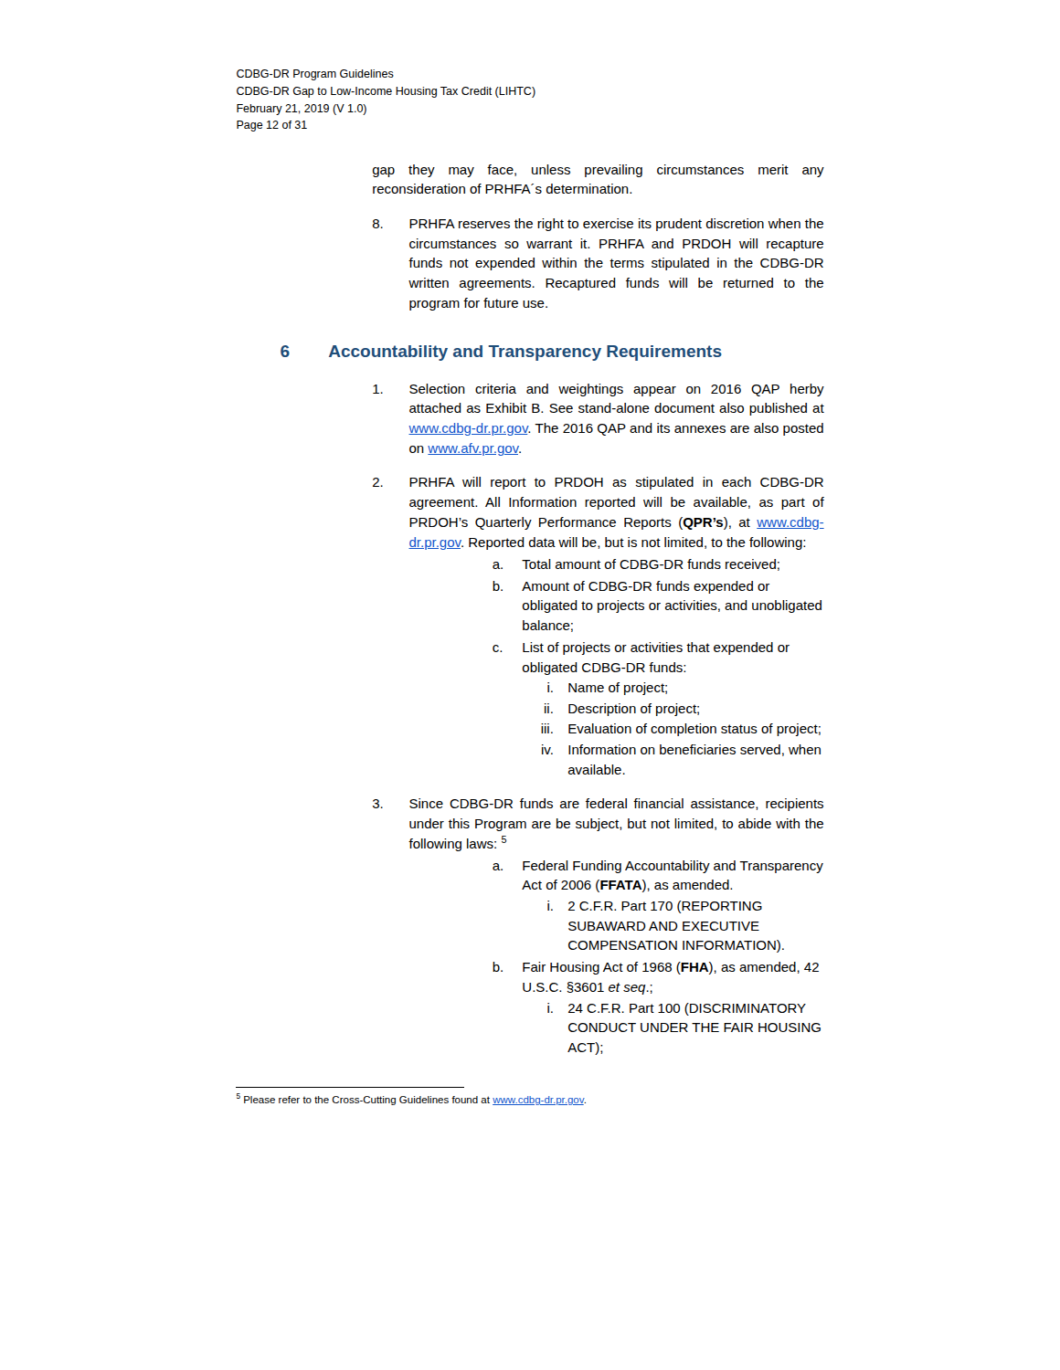CDBG-DR Program Guidelines
CDBG-DR Gap to Low-Income Housing Tax Credit (LIHTC)
February 21, 2019 (V 1.0)
Page 12 of 31
gap they may face, unless prevailing circumstances merit any reconsideration of PRHFA´s determination.
8. PRHFA reserves the right to exercise its prudent discretion when the circumstances so warrant it. PRHFA and PRDOH will recapture funds not expended within the terms stipulated in the CDBG-DR written agreements. Recaptured funds will be returned to the program for future use.
6 Accountability and Transparency Requirements
1. Selection criteria and weightings appear on 2016 QAP herby attached as Exhibit B. See stand-alone document also published at www.cdbg-dr.pr.gov. The 2016 QAP and its annexes are also posted on www.afv.pr.gov.
2. PRHFA will report to PRDOH as stipulated in each CDBG-DR agreement. All Information reported will be available, as part of PRDOH’s Quarterly Performance Reports (QPR’s), at www.cdbg-dr.pr.gov. Reported data will be, but is not limited, to the following:
a. Total amount of CDBG-DR funds received;
b. Amount of CDBG-DR funds expended or obligated to projects or activities, and unobligated balance;
c. List of projects or activities that expended or obligated CDBG-DR funds:
i. Name of project;
ii. Description of project;
iii. Evaluation of completion status of project;
iv. Information on beneficiaries served, when available.
3. Since CDBG-DR funds are federal financial assistance, recipients under this Program are be subject, but not limited, to abide with the following laws: 5
a. Federal Funding Accountability and Transparency Act of 2006 (FFATA), as amended.
i. 2 C.F.R. Part 170 (REPORTING SUBAWARD AND EXECUTIVE COMPENSATION INFORMATION).
b. Fair Housing Act of 1968 (FHA), as amended, 42 U.S.C. §3601 et seq.;
i. 24 C.F.R. Part 100 (DISCRIMINATORY CONDUCT UNDER THE FAIR HOUSING ACT);
5 Please refer to the Cross-Cutting Guidelines found at www.cdbg-dr.pr.gov.